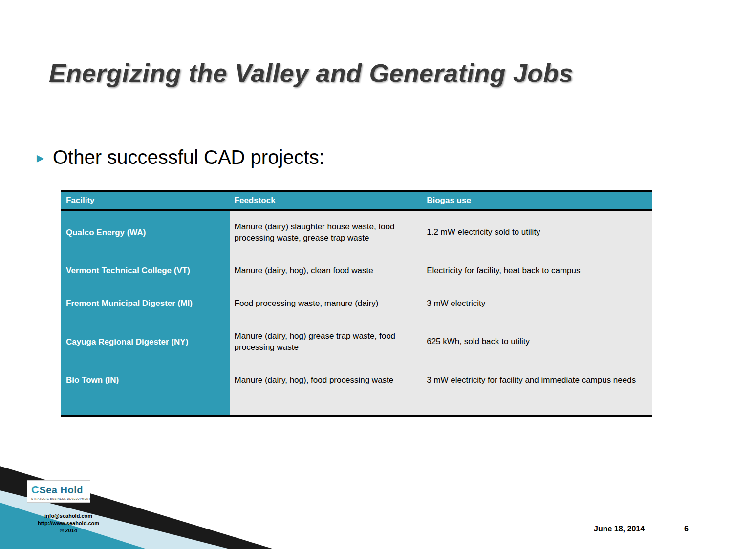Energizing the Valley and Generating Jobs
▸ Other successful CAD projects:
| Facility | Feedstock | Biogas use |
| --- | --- | --- |
| Qualco Energy (WA) | Manure (dairy) slaughter house waste, food processing waste, grease trap waste | 1.2 mW electricity sold to utility |
| Vermont Technical College (VT) | Manure (dairy, hog), clean food waste | Electricity for facility, heat back to campus |
| Fremont Municipal Digester (MI) | Food processing waste, manure (dairy) | 3 mW electricity |
| Cayuga Regional Digester (NY) | Manure (dairy, hog) grease trap waste, food processing waste | 625 kWh, sold back to utility |
| Bio Town (IN) | Manure (dairy, hog), food processing waste | 3 mW electricity for facility and immediate campus needs |
CSea Hold
STRATEGIC BUSINESS DEVELOPMENT
info@seahold.com
http://www.seahold.com
© 2014
June 18, 2014
6